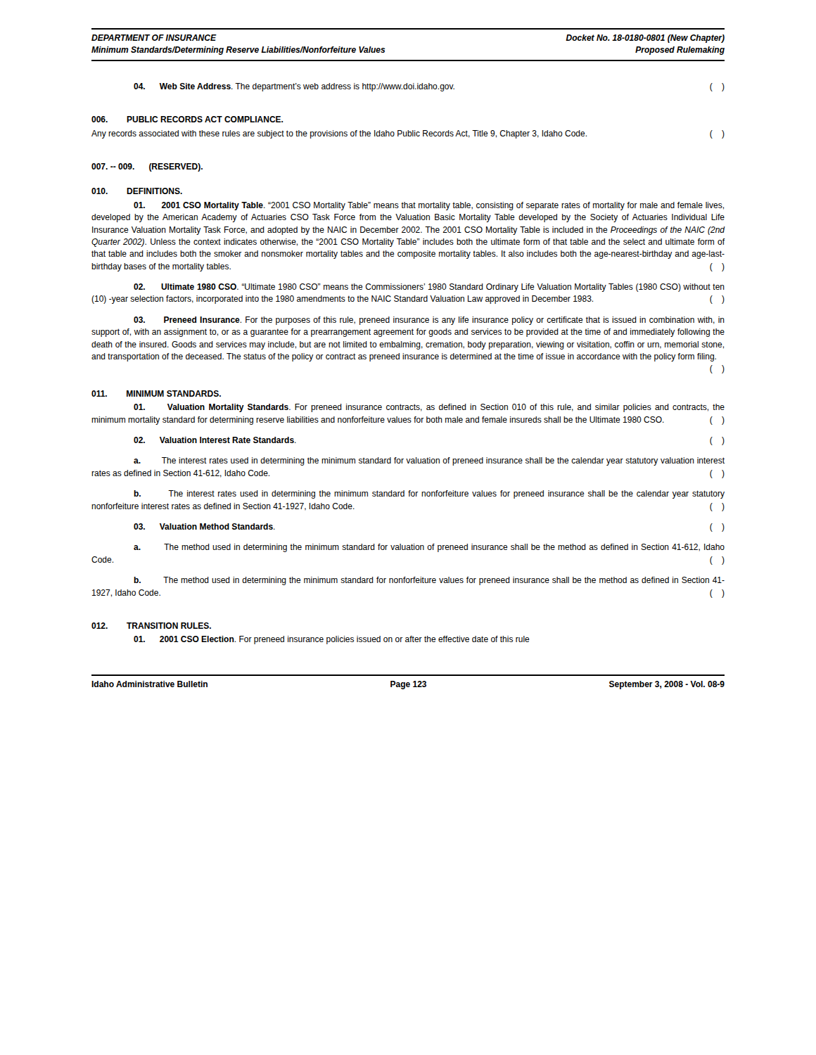DEPARTMENT OF INSURANCE
Docket No. 18-0180-0801 (New Chapter)
Minimum Standards/Determining Reserve Liabilities/Nonforfeiture Values
Proposed Rulemaking
04. Web Site Address. The department’s web address is http://www.doi.idaho.gov. ( )
006. PUBLIC RECORDS ACT COMPLIANCE.
Any records associated with these rules are subject to the provisions of the Idaho Public Records Act, Title 9, Chapter 3, Idaho Code. ( )
007. -- 009. (RESERVED).
010. DEFINITIONS.
01. 2001 CSO Mortality Table. “2001 CSO Mortality Table” means that mortality table, consisting of separate rates of mortality for male and female lives, developed by the American Academy of Actuaries CSO Task Force from the Valuation Basic Mortality Table developed by the Society of Actuaries Individual Life Insurance Valuation Mortality Task Force, and adopted by the NAIC in December 2002. The 2001 CSO Mortality Table is included in the Proceedings of the NAIC (2nd Quarter 2002). Unless the context indicates otherwise, the “2001 CSO Mortality Table” includes both the ultimate form of that table and the select and ultimate form of that table and includes both the smoker and nonsmoker mortality tables and the composite mortality tables. It also includes both the age-nearest-birthday and age-last-birthday bases of the mortality tables. ( )
02. Ultimate 1980 CSO. “Ultimate 1980 CSO” means the Commissioners’ 1980 Standard Ordinary Life Valuation Mortality Tables (1980 CSO) without ten (10) -year selection factors, incorporated into the 1980 amendments to the NAIC Standard Valuation Law approved in December 1983. ( )
03. Preneed Insurance. For the purposes of this rule, preneed insurance is any life insurance policy or certificate that is issued in combination with, in support of, with an assignment to, or as a guarantee for a prearrangement agreement for goods and services to be provided at the time of and immediately following the death of the insured. Goods and services may include, but are not limited to embalming, cremation, body preparation, viewing or visitation, coffin or urn, memorial stone, and transportation of the deceased. The status of the policy or contract as preneed insurance is determined at the time of issue in accordance with the policy form filing. ( )
011. MINIMUM STANDARDS.
01. Valuation Mortality Standards. For preneed insurance contracts, as defined in Section 010 of this rule, and similar policies and contracts, the minimum mortality standard for determining reserve liabilities and nonforfeiture values for both male and female insureds shall be the Ultimate 1980 CSO. ( )
02. Valuation Interest Rate Standards. ( )
a. The interest rates used in determining the minimum standard for valuation of preneed insurance shall be the calendar year statutory valuation interest rates as defined in Section 41-612, Idaho Code. ( )
b. The interest rates used in determining the minimum standard for nonforfeiture values for preneed insurance shall be the calendar year statutory nonforfeiture interest rates as defined in Section 41-1927, Idaho Code. ( )
03. Valuation Method Standards. ( )
a. The method used in determining the minimum standard for valuation of preneed insurance shall be the method as defined in Section 41-612, Idaho Code. ( )
b. The method used in determining the minimum standard for nonforfeiture values for preneed insurance shall be the method as defined in Section 41-1927, Idaho Code. ( )
012. TRANSITION RULES.
01. 2001 CSO Election. For preneed insurance policies issued on or after the effective date of this rule
Idaho Administrative Bulletin
Page 123
September 3, 2008 - Vol. 08-9